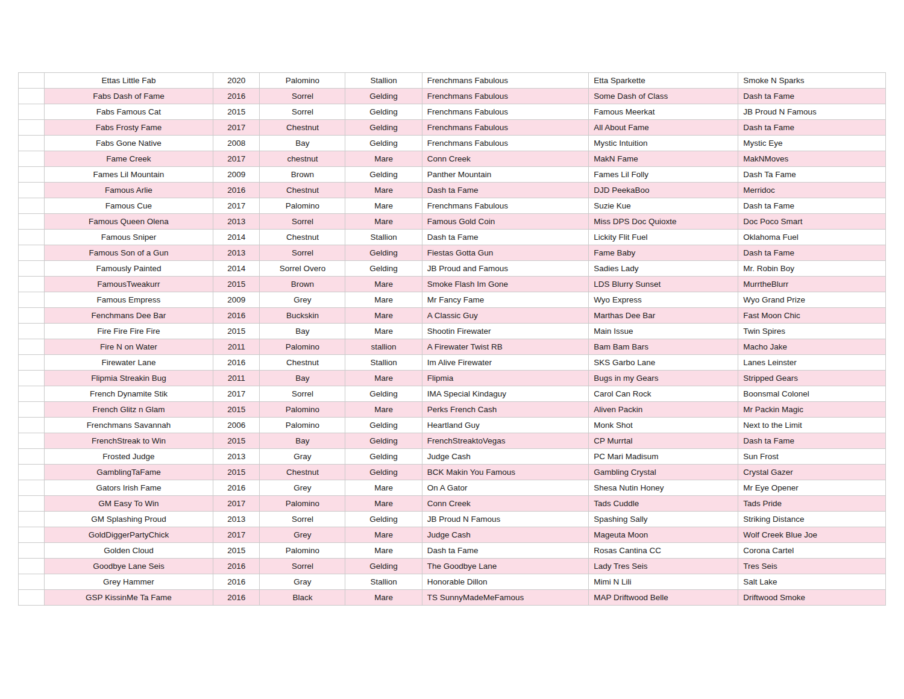| | Ettas Little Fab | 2020 | Palomino | Stallion | Frenchmans Fabulous | Etta Sparkette | Smoke N Sparks |
| | Fabs Dash of Fame | 2016 | Sorrel | Gelding | Frenchmans Fabulous | Some Dash of Class | Dash ta Fame |
| | Fabs Famous Cat | 2015 | Sorrel | Gelding | Frenchmans Fabulous | Famous Meerkat | JB Proud N Famous |
| | Fabs Frosty Fame | 2017 | Chestnut | Gelding | Frenchmans Fabulous | All About Fame | Dash ta Fame |
| | Fabs Gone Native | 2008 | Bay | Gelding | Frenchmans Fabulous | Mystic Intuition | Mystic Eye |
| | Fame Creek | 2017 | chestnut | Mare | Conn Creek | MakN Fame | MakNMoves |
| | Fames Lil Mountain | 2009 | Brown | Gelding | Panther Mountain | Fames Lil Folly | Dash Ta Fame |
| | Famous Arlie | 2016 | Chestnut | Mare | Dash ta Fame | DJD PeekaBoo | Merridoc |
| | Famous Cue | 2017 | Palomino | Mare | Frenchmans Fabulous | Suzie Kue | Dash ta Fame |
| | Famous Queen Olena | 2013 | Sorrel | Mare | Famous Gold Coin | Miss DPS Doc Quioxte | Doc Poco Smart |
| | Famous Sniper | 2014 | Chestnut | Stallion | Dash ta Fame | Lickity Flit Fuel | Oklahoma Fuel |
| | Famous Son of a Gun | 2013 | Sorrel | Gelding | Fiestas Gotta Gun | Fame Baby | Dash ta Fame |
| | Famously Painted | 2014 | Sorrel Overo | Gelding | JB Proud and Famous | Sadies Lady | Mr. Robin Boy |
| | FamousTweakurr | 2015 | Brown | Mare | Smoke Flash Im Gone | LDS Blurry Sunset | MurrtheBlurr |
| | Famous Empress | 2009 | Grey | Mare | Mr Fancy Fame | Wyo Express | Wyo Grand Prize |
| | Fenchmans Dee Bar | 2016 | Buckskin | Mare | A Classic Guy | Marthas Dee Bar | Fast Moon Chic |
| | Fire Fire Fire Fire | 2015 | Bay | Mare | Shootin Firewater | Main Issue | Twin Spires |
| | Fire N on Water | 2011 | Palomino | stallion | A Firewater Twist RB | Bam Bam Bars | Macho Jake |
| | Firewater Lane | 2016 | Chestnut | Stallion | Im Alive Firewater | SKS Garbo Lane | Lanes Leinster |
| | Flipmia Streakin Bug | 2011 | Bay | Mare | Flipmia | Bugs in my Gears | Stripped Gears |
| | French Dynamite Stik | 2017 | Sorrel | Gelding | IMA Special Kindaguy | Carol Can Rock | Boonsmal Colonel |
| | French Glitz n Glam | 2015 | Palomino | Mare | Perks French Cash | Aliven Packin | Mr Packin Magic |
| | Frenchmans Savannah | 2006 | Palomino | Gelding | Heartland Guy | Monk Shot | Next to the Limit |
| | FrenchStreak to Win | 2015 | Bay | Gelding | FrenchStreaktoVegas | CP Murrtal | Dash ta Fame |
| | Frosted Judge | 2013 | Gray | Gelding | Judge Cash | PC Mari Madisum | Sun Frost |
| | GamblingTaFame | 2015 | Chestnut | Gelding | BCK Makin You Famous | Gambling Crystal | Crystal Gazer |
| | Gators Irish Fame | 2016 | Grey | Mare | On A Gator | Shesa Nutin Honey | Mr Eye Opener |
| | GM Easy To Win | 2017 | Palomino | Mare | Conn Creek | Tads Cuddle | Tads Pride |
| | GM Splashing Proud | 2013 | Sorrel | Gelding | JB Proud N Famous | Spashing Sally | Striking Distance |
| | GoldDiggerPartyChick | 2017 | Grey | Mare | Judge Cash | Mageuta Moon | Wolf Creek Blue Joe |
| | Golden Cloud | 2015 | Palomino | Mare | Dash ta Fame | Rosas Cantina CC | Corona Cartel |
| | Goodbye Lane Seis | 2016 | Sorrel | Gelding | The Goodbye Lane | Lady Tres Seis | Tres Seis |
| | Grey Hammer | 2016 | Gray | Stallion | Honorable Dillon | Mimi N Lili | Salt Lake |
| | GSP KissinMe Ta Fame | 2016 | Black | Mare | TS SunnyMadeMeFamous | MAP Driftwood Belle | Driftwood Smoke |